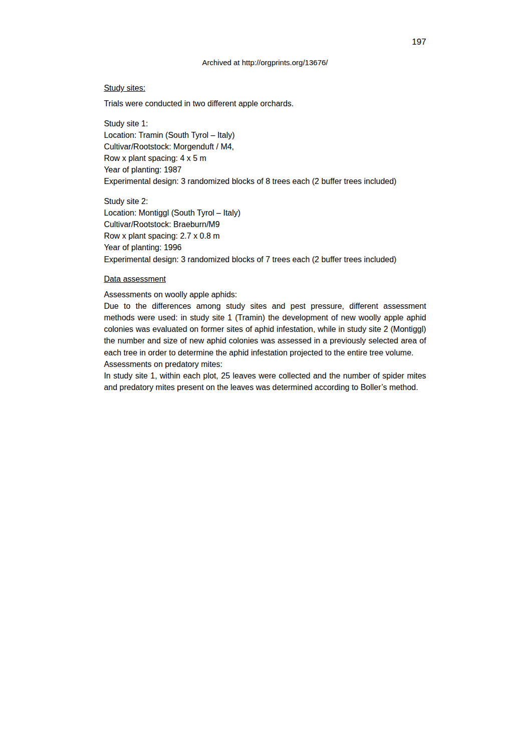197
Archived at http://orgprints.org/13676/
Study sites:
Trials were conducted in two different apple orchards.
Study site 1:
Location: Tramin (South Tyrol – Italy)
Cultivar/Rootstock: Morgenduft / M4,
Row x plant spacing: 4 x 5 m
Year of planting: 1987
Experimental design: 3 randomized blocks of 8 trees each (2 buffer trees included)
Study site 2:
Location: Montiggl (South Tyrol – Italy)
Cultivar/Rootstock: Braeburn/M9
Row x plant spacing: 2.7 x 0.8 m
Year of planting: 1996
Experimental design: 3 randomized blocks of 7 trees each (2 buffer trees included)
Data assessment
Assessments on woolly apple aphids:
Due to the differences among study sites and pest pressure, different assessment methods were used: in study site 1 (Tramin) the development of new woolly apple aphid colonies was evaluated on former sites of aphid infestation, while in study site 2 (Montiggl) the number and size of new aphid colonies was assessed in a previously selected area of each tree in order to determine the aphid infestation projected to the entire tree volume.
Assessments on predatory mites:
In study site 1, within each plot, 25 leaves were collected and the number of spider mites and predatory mites present on the leaves was determined according to Boller’s method.